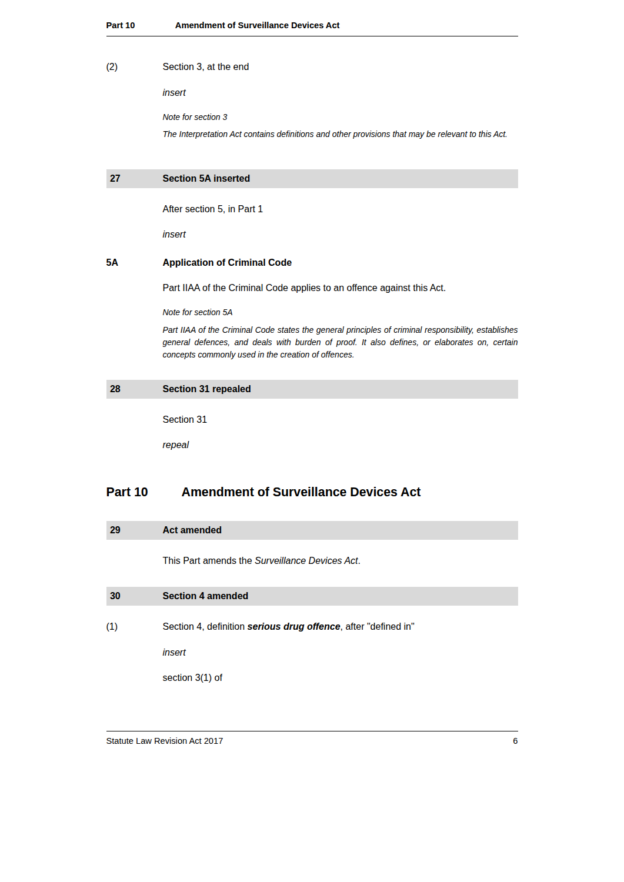Part 10 Amendment of Surveillance Devices Act
(2)
Section 3, at the end
insert
Note for section 3 The Interpretation Act contains definitions and other provisions that may be relevant to this Act.
27 Section 5A inserted
After section 5, in Part 1
insert
5A Application of Criminal Code
Part IIAA of the Criminal Code applies to an offence against this Act.
Note for section 5A Part IIAA of the Criminal Code states the general principles of criminal responsibility, establishes general defences, and deals with burden of proof. It also defines, or elaborates on, certain concepts commonly used in the creation of offences.
28 Section 31 repealed
Section 31
repeal
Part 10 Amendment of Surveillance Devices Act
29 Act amended
This Part amends the Surveillance Devices Act.
30 Section 4 amended
(1)
Section 4, definition serious drug offence, after "defined in"
insert
section 3(1) of
Statute Law Revision Act 2017 6